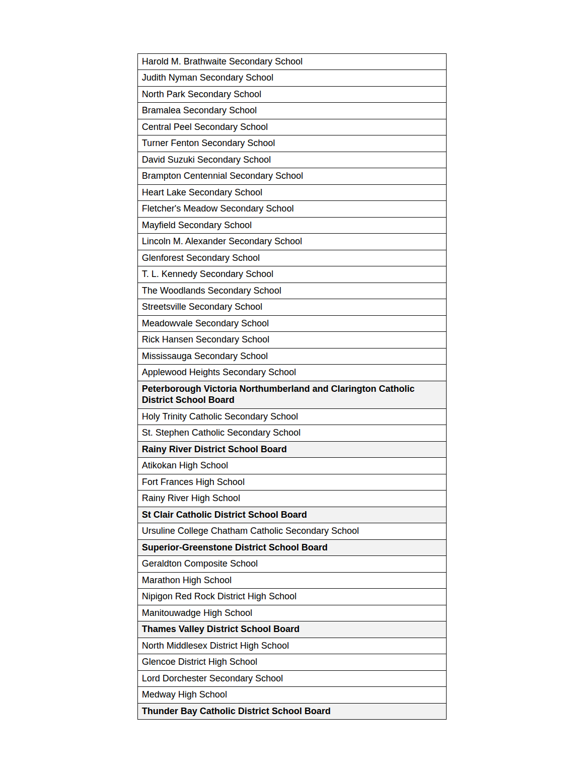| Harold M. Brathwaite Secondary School |
| Judith Nyman Secondary School |
| North Park Secondary School |
| Bramalea Secondary School |
| Central Peel Secondary School |
| Turner Fenton Secondary School |
| David Suzuki Secondary School |
| Brampton Centennial Secondary School |
| Heart Lake Secondary School |
| Fletcher's Meadow Secondary School |
| Mayfield Secondary School |
| Lincoln M. Alexander Secondary School |
| Glenforest Secondary School |
| T. L. Kennedy Secondary School |
| The Woodlands Secondary School |
| Streetsville Secondary School |
| Meadowvale Secondary School |
| Rick Hansen Secondary School |
| Mississauga Secondary School |
| Applewood Heights Secondary School |
| Peterborough Victoria Northumberland and Clarington Catholic District School Board |
| Holy Trinity Catholic Secondary School |
| St. Stephen Catholic Secondary School |
| Rainy River District School Board |
| Atikokan High School |
| Fort Frances High School |
| Rainy River High School |
| St Clair Catholic District School Board |
| Ursuline College Chatham Catholic Secondary School |
| Superior-Greenstone District School Board |
| Geraldton Composite School |
| Marathon High School |
| Nipigon Red Rock District High School |
| Manitouwadge High School |
| Thames Valley District School Board |
| North Middlesex District High School |
| Glencoe District High School |
| Lord Dorchester Secondary School |
| Medway High School |
| Thunder Bay Catholic District School Board |